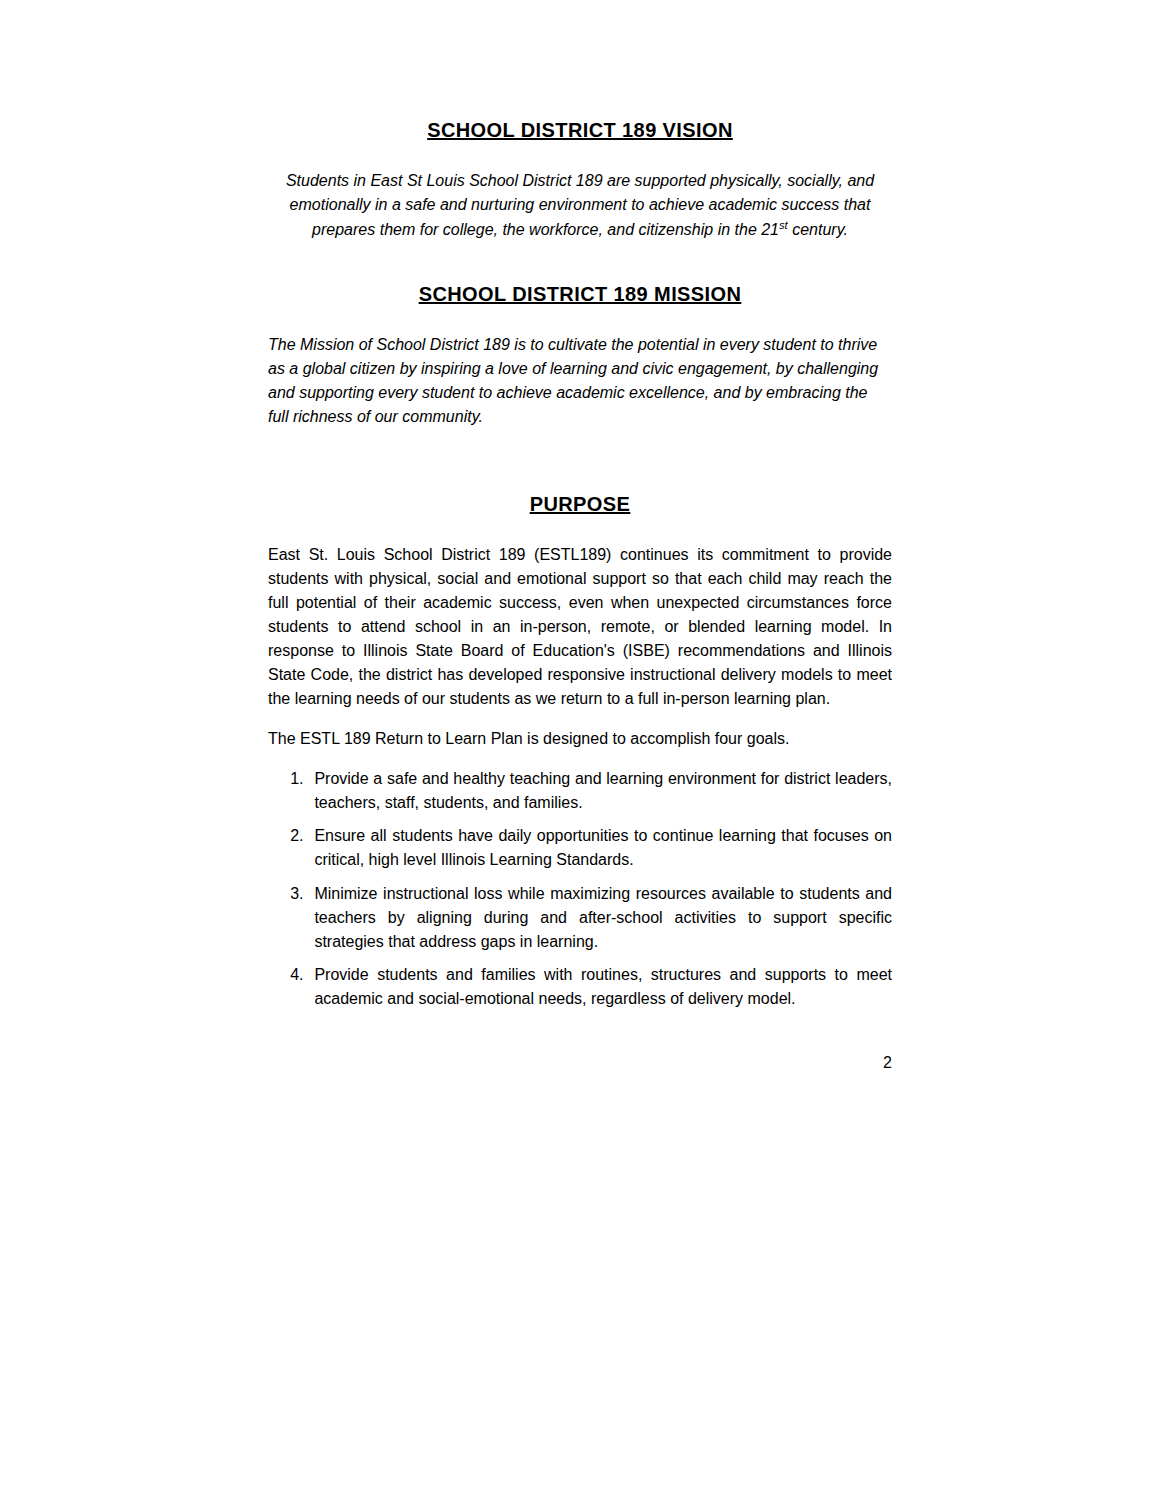SCHOOL DISTRICT 189 VISION
Students in East St Louis School District 189 are supported physically, socially, and emotionally in a safe and nurturing environment to achieve academic success that prepares them for college, the workforce, and citizenship in the 21st century.
SCHOOL DISTRICT 189 MISSION
The Mission of School District 189 is to cultivate the potential in every student to thrive as a global citizen by inspiring a love of learning and civic engagement, by challenging and supporting every student to achieve academic excellence, and by embracing the full richness of our community.
PURPOSE
East St. Louis School District 189 (ESTL189) continues its commitment to provide students with physical, social and emotional support so that each child may reach the full potential of their academic success, even when unexpected circumstances force students to attend school in an in-person, remote, or blended learning model. In response to Illinois State Board of Education's (ISBE) recommendations and Illinois State Code, the district has developed responsive instructional delivery models to meet the learning needs of our students as we return to a full in-person learning plan.
The ESTL 189 Return to Learn Plan is designed to accomplish four goals.
Provide a safe and healthy teaching and learning environment for district leaders, teachers, staff, students, and families.
Ensure all students have daily opportunities to continue learning that focuses on critical, high level Illinois Learning Standards.
Minimize instructional loss while maximizing resources available to students and teachers by aligning during and after-school activities to support specific strategies that address gaps in learning.
Provide students and families with routines, structures and supports to meet academic and social-emotional needs, regardless of delivery model.
2